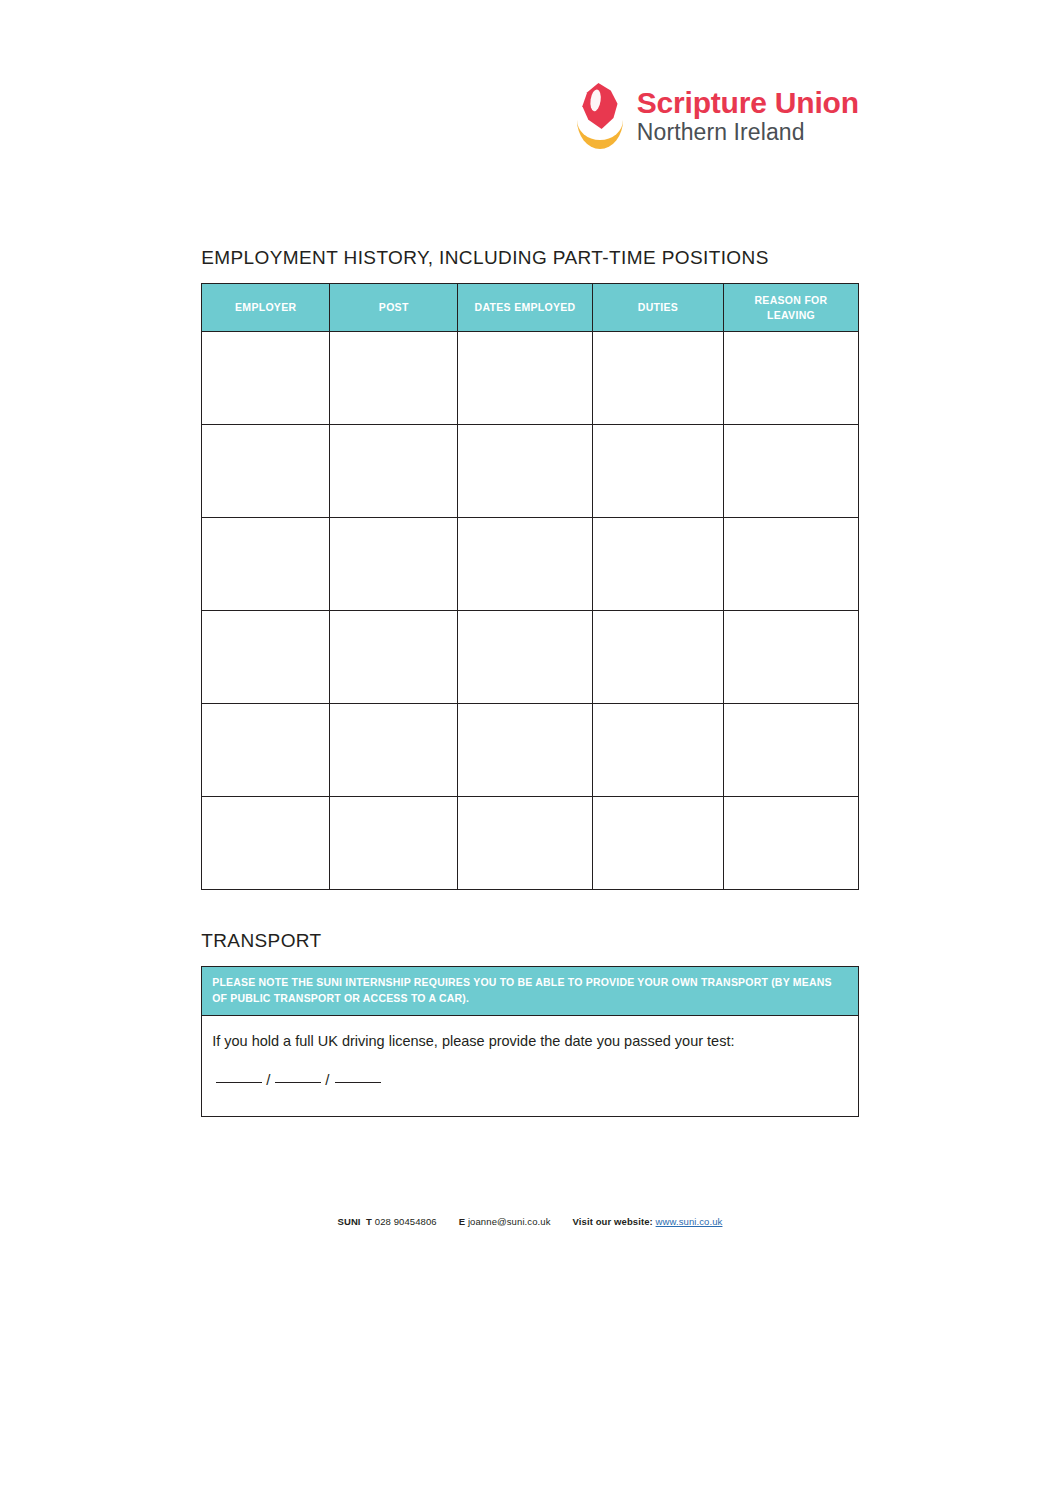Scripture Union
Northern Ireland
EMPLOYMENT HISTORY, INCLUDING PART-TIME POSITIONS
| Employer | Post | Dates Employed | Duties | Reason for Leaving |
| --- | --- | --- | --- | --- |
TRANSPORT
Please note the SUNI internship requires you to be able to provide your own transport (by means of public transport or access to a car).
If you hold a full UK driving license, please provide the date you passed your test:
/ /
SUNI T 028 90454806 E joanne@suni.co.uk Visit our website: www.suni.co.uk